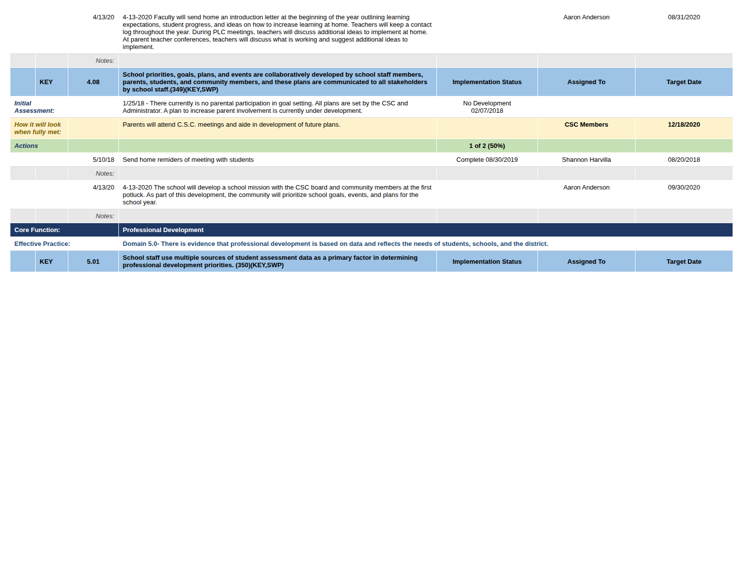| | | 4/13/20 | 4-13-2020 Faculty will send home an introduction letter at the beginning of the year outlining learning expectations, student progress, and ideas on how to increase learning at home. Teachers will keep a contact log throughout the year. During PLC meetings, teachers will discuss additional ideas to implement at home. At parent teacher conferences, teachers will discuss what is working and suggest additional ideas to implement. | | Aaron Anderson | 08/31/2020 |
| | | Notes: | | | | |
| | KEY | 4.08 | School priorities, goals, plans, and events are collaboratively developed by school staff members, parents, students, and community members, and these plans are communicated to all stakeholders by school staff.(349)(KEY,SWP) | Implementation Status | Assigned To | Target Date |
| Initial Assessment: | | 1/25/18 - There currently is no parental participation in goal setting. All plans are set by the CSC and Administrator. A plan to increase parent involvement is currently under development. | No Development 02/07/2018 | | |
| How it will look when fully met: | | Parents will attend C.S.C. meetings and aide in development of future plans. | | CSC Members | 12/18/2020 |
| Actions | | | 1 of 2 (50%) | | |
| | | 5/10/18 | Send home remiders of meeting with students | Complete 08/30/2019 | Shannon Harvilla | 08/20/2018 |
| | | Notes: | | | | |
| | | 4/13/20 | 4-13-2020 The school will develop a school mission with the CSC board and community members at the first potluck. As part of this development, the community will prioritize school goals, events, and plans for the school year. | | Aaron Anderson | 09/30/2020 |
| | | Notes: | | | | |
| Core Function: | Professional Development |
| Effective Practice: | Domain 5.0- There is evidence that professional development is based on data and reflects the needs of students, schools, and the district. |
| | KEY | 5.01 | School staff use multiple sources of student assessment data as a primary factor in determining professional development priorities. (350)(KEY,SWP) | Implementation Status | Assigned To | Target Date |